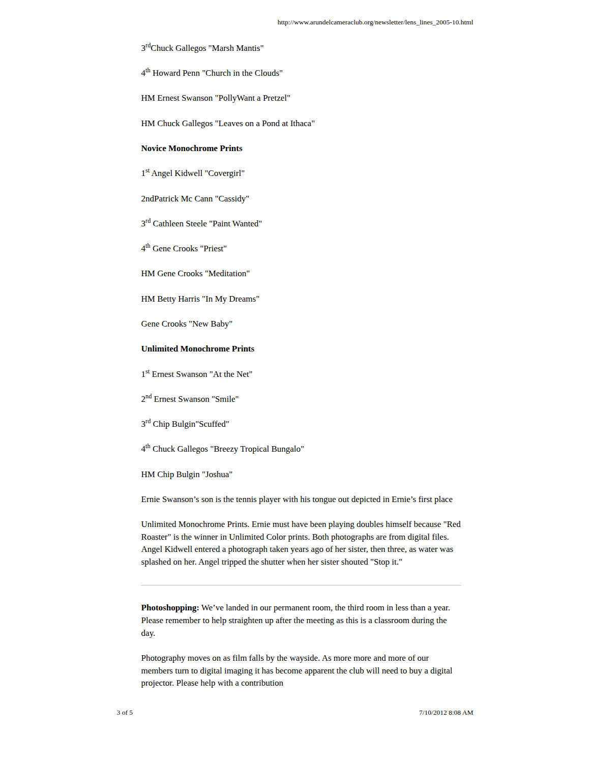http://www.arundelcameraclub.org/newsletter/lens_lines_2005-10.html
3rdChuck Gallegos "Marsh Mantis"
4th Howard Penn "Church in the Clouds"
HM Ernest Swanson "PollyWant a Pretzel"
HM Chuck Gallegos "Leaves on a Pond at Ithaca"
Novice Monochrome Prints
1st Angel Kidwell "Covergirl"
2ndPatrick Mc Cann "Cassidy"
3rd Cathleen Steele "Paint Wanted"
4th Gene Crooks "Priest"
HM Gene Crooks "Meditation"
HM Betty Harris "In My Dreams"
Gene Crooks "New Baby"
Unlimited Monochrome Prints
1st Ernest Swanson "At the Net"
2nd Ernest Swanson "Smile"
3rd Chip Bulgin"Scuffed"
4th Chuck Gallegos "Breezy Tropical Bungalo"
HM Chip Bulgin "Joshua"
Ernie Swanson’s son is the tennis player with his tongue out depicted in Ernie’s first place
Unlimited Monochrome Prints. Ernie must have been playing doubles himself because "Red Roaster" is the winner in Unlimited Color prints. Both photographs are from digital files. Angel Kidwell entered a photograph taken years ago of her sister, then three, as water was splashed on her. Angel tripped the shutter when her sister shouted "Stop it."
Photoshopping: We’ve landed in our permanent room, the third room in less than a year. Please remember to help straighten up after the meeting as this is a classroom during the day.
Photography moves on as film falls by the wayside. As more more and more of our members turn to digital imaging it has become apparent the club will need to buy a digital projector. Please help with a contribution
3 of 5 7/10/2012 8:08 AM